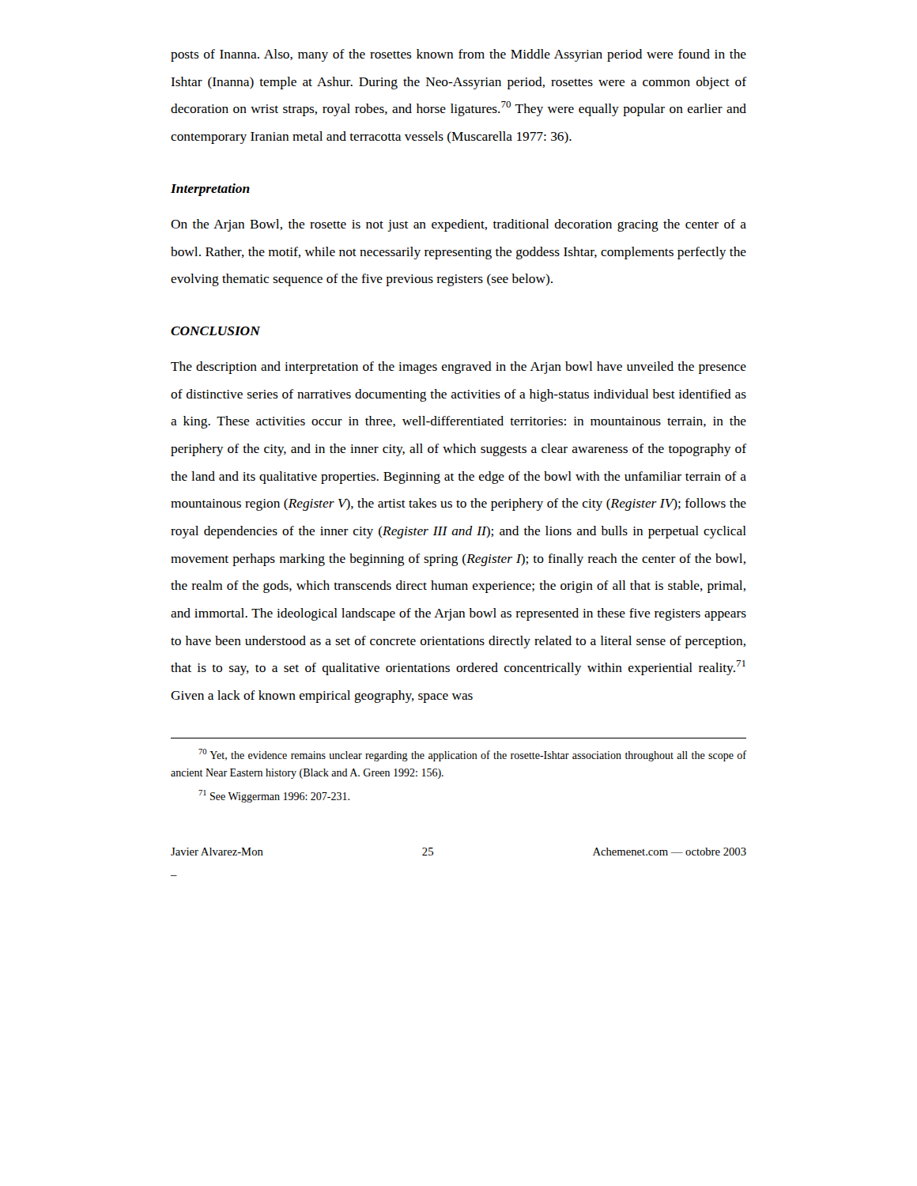posts of Inanna. Also, many of the rosettes known from the Middle Assyrian period were found in the Ishtar (Inanna) temple at Ashur. During the Neo-Assyrian period, rosettes were a common object of decoration on wrist straps, royal robes, and horse ligatures.70 They were equally popular on earlier and contemporary Iranian metal and terracotta vessels (Muscarella 1977: 36).
Interpretation
On the Arjan Bowl, the rosette is not just an expedient, traditional decoration gracing the center of a bowl. Rather, the motif, while not necessarily representing the goddess Ishtar, complements perfectly the evolving thematic sequence of the five previous registers (see below).
CONCLUSION
The description and interpretation of the images engraved in the Arjan bowl have unveiled the presence of distinctive series of narratives documenting the activities of a high-status individual best identified as a king. These activities occur in three, well-differentiated territories: in mountainous terrain, in the periphery of the city, and in the inner city, all of which suggests a clear awareness of the topography of the land and its qualitative properties. Beginning at the edge of the bowl with the unfamiliar terrain of a mountainous region (Register V), the artist takes us to the periphery of the city (Register IV); follows the royal dependencies of the inner city (Register III and II); and the lions and bulls in perpetual cyclical movement perhaps marking the beginning of spring (Register I); to finally reach the center of the bowl, the realm of the gods, which transcends direct human experience; the origin of all that is stable, primal, and immortal. The ideological landscape of the Arjan bowl as represented in these five registers appears to have been understood as a set of concrete orientations directly related to a literal sense of perception, that is to say, to a set of qualitative orientations ordered concentrically within experiential reality.71 Given a lack of known empirical geography, space was
70 Yet, the evidence remains unclear regarding the application of the rosette-Ishtar association throughout all the scope of ancient Near Eastern history (Black and A. Green 1992: 156).
71 See Wiggerman 1996: 207-231.
Javier Alvarez-Mon
–
25
Achemenet.com — octobre 2003